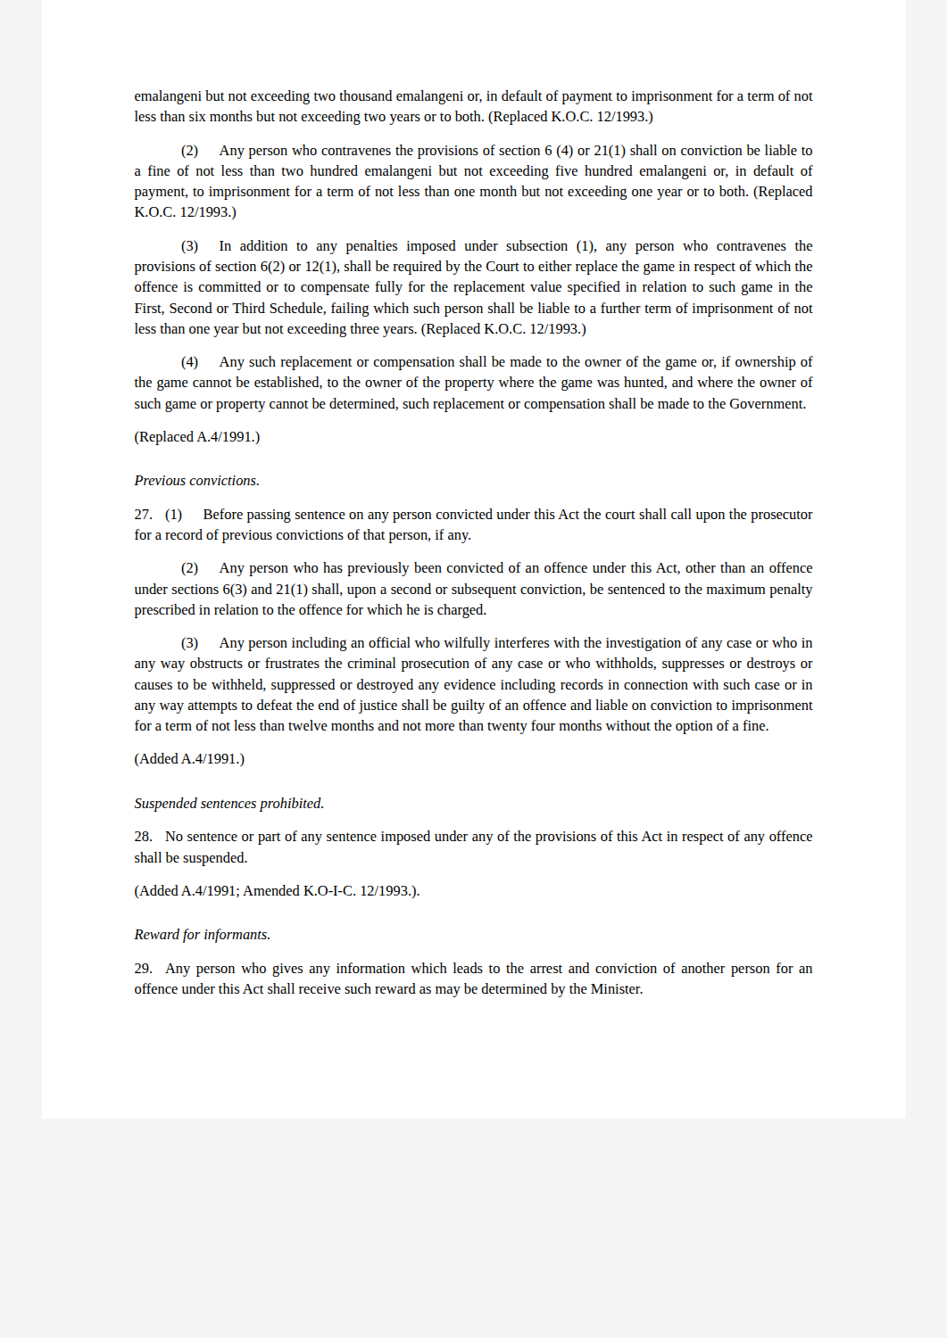emalangeni but not exceeding two thousand emalangeni or, in default of payment to imprisonment for a term of not less than six months but not exceeding two years or to both. (Replaced K.O.C. 12/1993.)
(2) Any person who contravenes the provisions of section 6 (4) or 21(1) shall on conviction be liable to a fine of not less than two hundred emalangeni but not exceeding five hundred emalangeni or, in default of payment, to imprisonment for a term of not less than one month but not exceeding one year or to both. (Replaced K.O.C. 12/1993.)
(3) In addition to any penalties imposed under subsection (1), any person who contravenes the provisions of section 6(2) or 12(1), shall be required by the Court to either replace the game in respect of which the offence is committed or to compensate fully for the replacement value specified in relation to such game in the First, Second or Third Schedule, failing which such person shall be liable to a further term of imprisonment of not less than one year but not exceeding three years. (Replaced K.O.C. 12/1993.)
(4) Any such replacement or compensation shall be made to the owner of the game or, if ownership of the game cannot be established, to the owner of the property where the game was hunted, and where the owner of such game or property cannot be determined, such replacement or compensation shall be made to the Government.
(Replaced A.4/1991.)
Previous convictions.
27.(1) Before passing sentence on any person convicted under this Act the court shall call upon the prosecutor for a record of previous convictions of that person, if any.
(2) Any person who has previously been convicted of an offence under this Act, other than an offence under sections 6(3) and 21(1) shall, upon a second or subsequent conviction, be sentenced to the maximum penalty prescribed in relation to the offence for which he is charged.
(3) Any person including an official who wilfully interferes with the investigation of any case or who in any way obstructs or frustrates the criminal prosecution of any case or who withholds, suppresses or destroys or causes to be withheld, suppressed or destroyed any evidence including records in connection with such case or in any way attempts to defeat the end of justice shall be guilty of an offence and liable on conviction to imprisonment for a term of not less than twelve months and not more than twenty four months without the option of a fine.
(Added A.4/1991.)
Suspended sentences prohibited.
28. No sentence or part of any sentence imposed under any of the provisions of this Act in respect of any offence shall be suspended.
(Added A.4/1991; Amended K.O-I-C. 12/1993.).
Reward for informants.
29. Any person who gives any information which leads to the arrest and conviction of another person for an offence under this Act shall receive such reward as may be determined by the Minister.